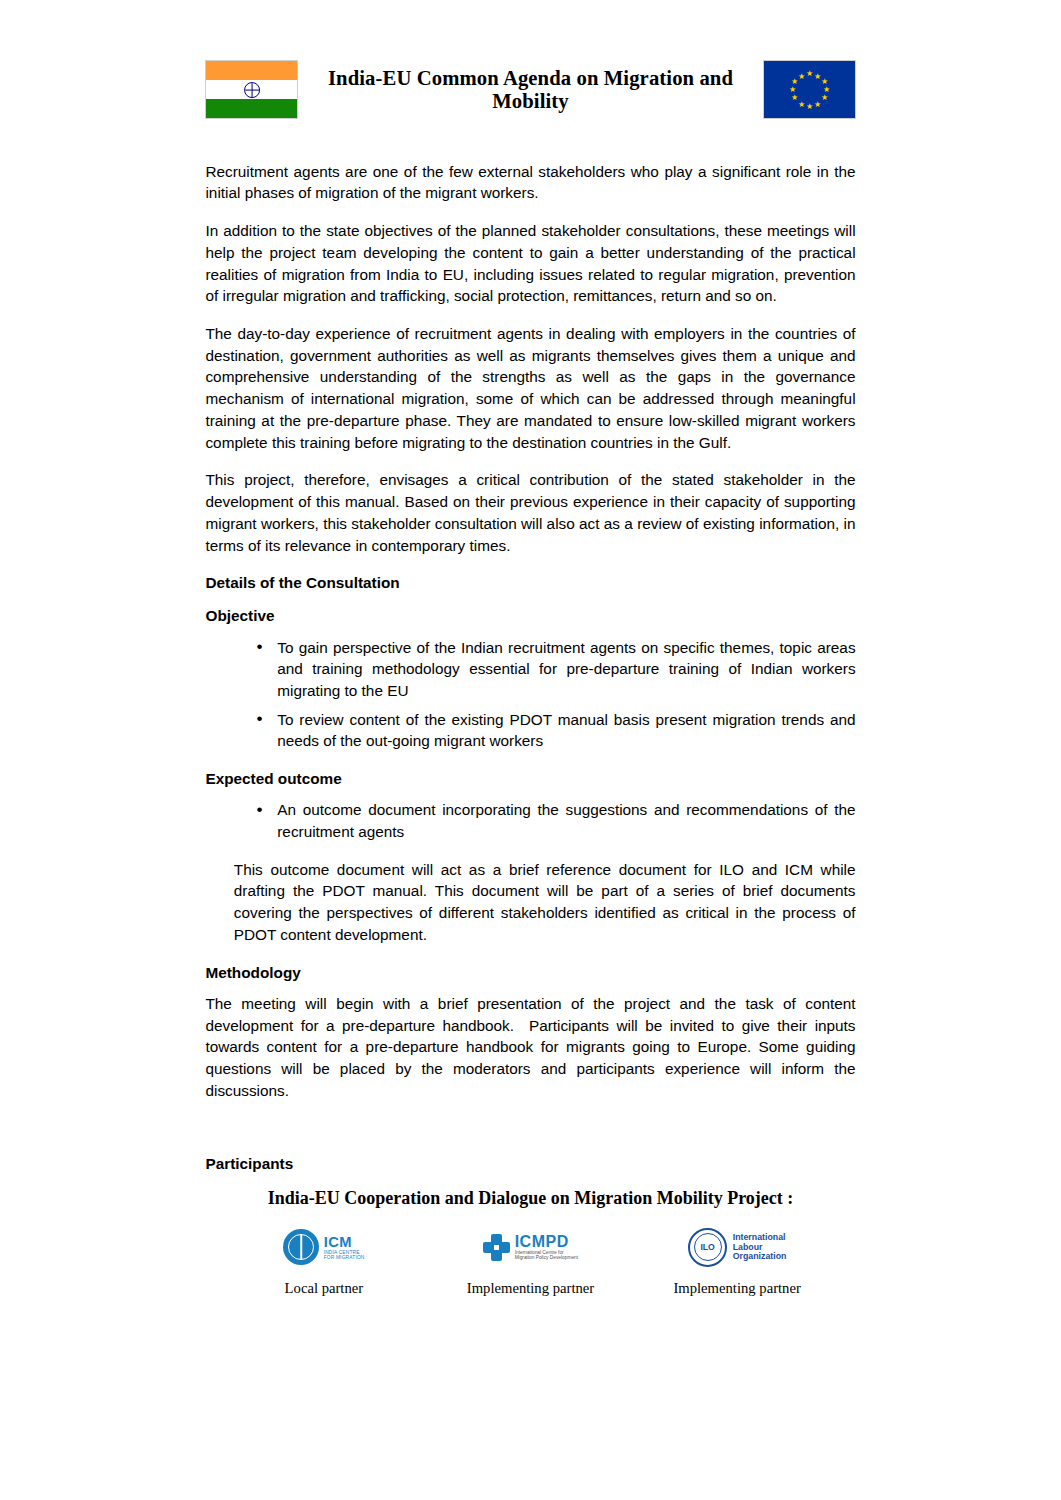India-EU Common Agenda on Migration and Mobility
Recruitment agents are one of the few external stakeholders who play a significant role in the initial phases of migration of the migrant workers.
In addition to the state objectives of the planned stakeholder consultations, these meetings will help the project team developing the content to gain a better understanding of the practical realities of migration from India to EU, including issues related to regular migration, prevention of irregular migration and trafficking, social protection, remittances, return and so on.
The day-to-day experience of recruitment agents in dealing with employers in the countries of destination, government authorities as well as migrants themselves gives them a unique and comprehensive understanding of the strengths as well as the gaps in the governance mechanism of international migration, some of which can be addressed through meaningful training at the pre-departure phase. They are mandated to ensure low-skilled migrant workers complete this training before migrating to the destination countries in the Gulf.
This project, therefore, envisages a critical contribution of the stated stakeholder in the development of this manual. Based on their previous experience in their capacity of supporting migrant workers, this stakeholder consultation will also act as a review of existing information, in terms of its relevance in contemporary times.
Details of the Consultation
Objective
To gain perspective of the Indian recruitment agents on specific themes, topic areas and training methodology essential for pre-departure training of Indian workers migrating to the EU
To review content of the existing PDOT manual basis present migration trends and needs of the out-going migrant workers
Expected outcome
An outcome document incorporating the suggestions and recommendations of the recruitment agents
This outcome document will act as a brief reference document for ILO and ICM while drafting the PDOT manual. This document will be part of a series of brief documents covering the perspectives of different stakeholders identified as critical in the process of PDOT content development.
Methodology
The meeting will begin with a brief presentation of the project and the task of content development for a pre-departure handbook. Participants will be invited to give their inputs towards content for a pre-departure handbook for migrants going to Europe. Some guiding questions will be placed by the moderators and participants experience will inform the discussions.
Participants
India-EU Cooperation and Dialogue on Migration Mobility Project :
ICM INDIA CENTRE
FOR MIGRATION
Local partner
ICMPD International Centre for
Migration Policy Development
Implementing partner
International
Labour
Organization
Implementing partner